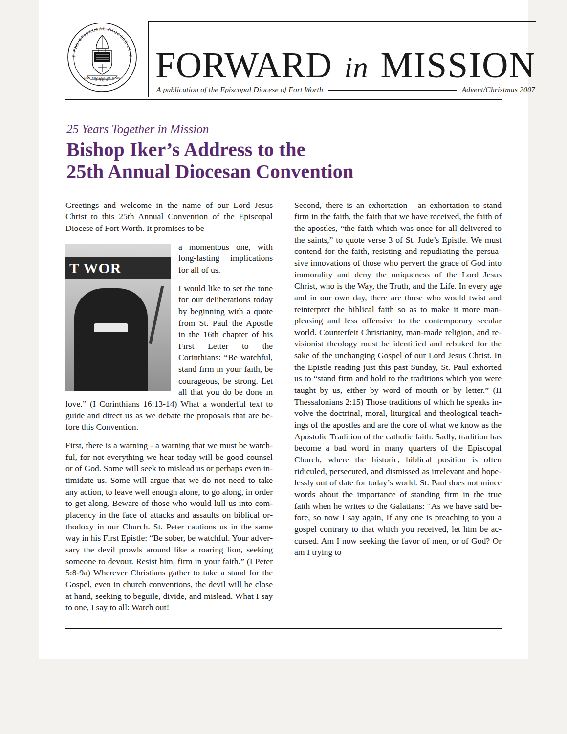THE SEAL OF THE EPISCOPAL DIOCESE OF FORT WORTH 1983 LOS BRAZOS DE DIOS
FORWARD in MISSION
A publication of the Episcopal Diocese of Fort Worth Advent/Christmas 2007
25 Years Together in Mission
Bishop Iker’s Address to the
25th Annual Diocesan Convention
Greetings and welcome in the name of our Lord Jesus Christ to this 25th Annual Convention of the Episcopal Diocese of Fort Worth. It promises to be
T WOR
a momentous one, with long-lasting implications for all of us.
I would like to set the tone for our deliberations today by beginning with a quote from St. Paul the Apostle in the 16th chapter of his First Letter to the Corinthians: “Be watchful, stand firm in your faith, be courageous, be strong. Let all that you do be done in love.” (I Corinthians 16:13-14) What a wonderful text to guide and direct us as we debate the proposals that are before this Convention.
First, there is a warning - a warning that we must be watchful, for not everything we hear today will be good counsel or of God. Some will seek to mislead us or perhaps even intimidate us. Some will argue that we do not need to take any action, to leave well enough alone, to go along, in order to get along. Beware of those who would lull us into complacency in the face of attacks and assaults on biblical orthodoxy in our Church. St. Peter cautions us in the same way in his First Epistle: “Be sober, be watchful. Your adversary the devil prowls around like a roaring lion, seeking someone to devour. Resist him, firm in your faith.” (I Peter 5:8-9a) Wherever Christians gather to take a stand for the Gospel, even in church conventions, the devil will be close at hand, seeking to beguile, divide, and mislead. What I say to one, I say to all: Watch out!
Second, there is an exhortation - an exhortation to stand firm in the faith, the faith that we have received, the faith of the apostles, “the faith which was once for all delivered to the saints,” to quote verse 3 of St. Jude’s Epistle. We must contend for the faith, resisting and repudiating the persuasive innovations of those who pervert the grace of God into immorality and deny the uniqueness of the Lord Jesus Christ, who is the Way, the Truth, and the Life. In every age and in our own day, there are those who would twist and reinterpret the biblical faith so as to make it more man-pleasing and less offensive to the contemporary secular world. Counterfeit Christianity, man-made religion, and revisionist theology must be identified and rebuked for the sake of the unchanging Gospel of our Lord Jesus Christ. In the Epistle reading just this past Sunday, St. Paul exhorted us to “stand firm and hold to the traditions which you were taught by us, either by word of mouth or by letter.” (II Thessalonians 2:15) Those traditions of which he speaks involve the doctrinal, moral, liturgical and theological teachings of the apostles and are the core of what we know as the Apostolic Tradition of the catholic faith. Sadly, tradition has become a bad word in many quarters of the Episcopal Church, where the historic, biblical position is often ridiculed, persecuted, and dismissed as irrelevant and hopelessly out of date for today’s world. St. Paul does not mince words about the importance of standing firm in the true faith when he writes to the Galatians: “As we have said before, so now I say again, If any one is preaching to you a gospel contrary to that which you received, let him be accursed. Am I now seeking the favor of men, or of God? Or am I trying to